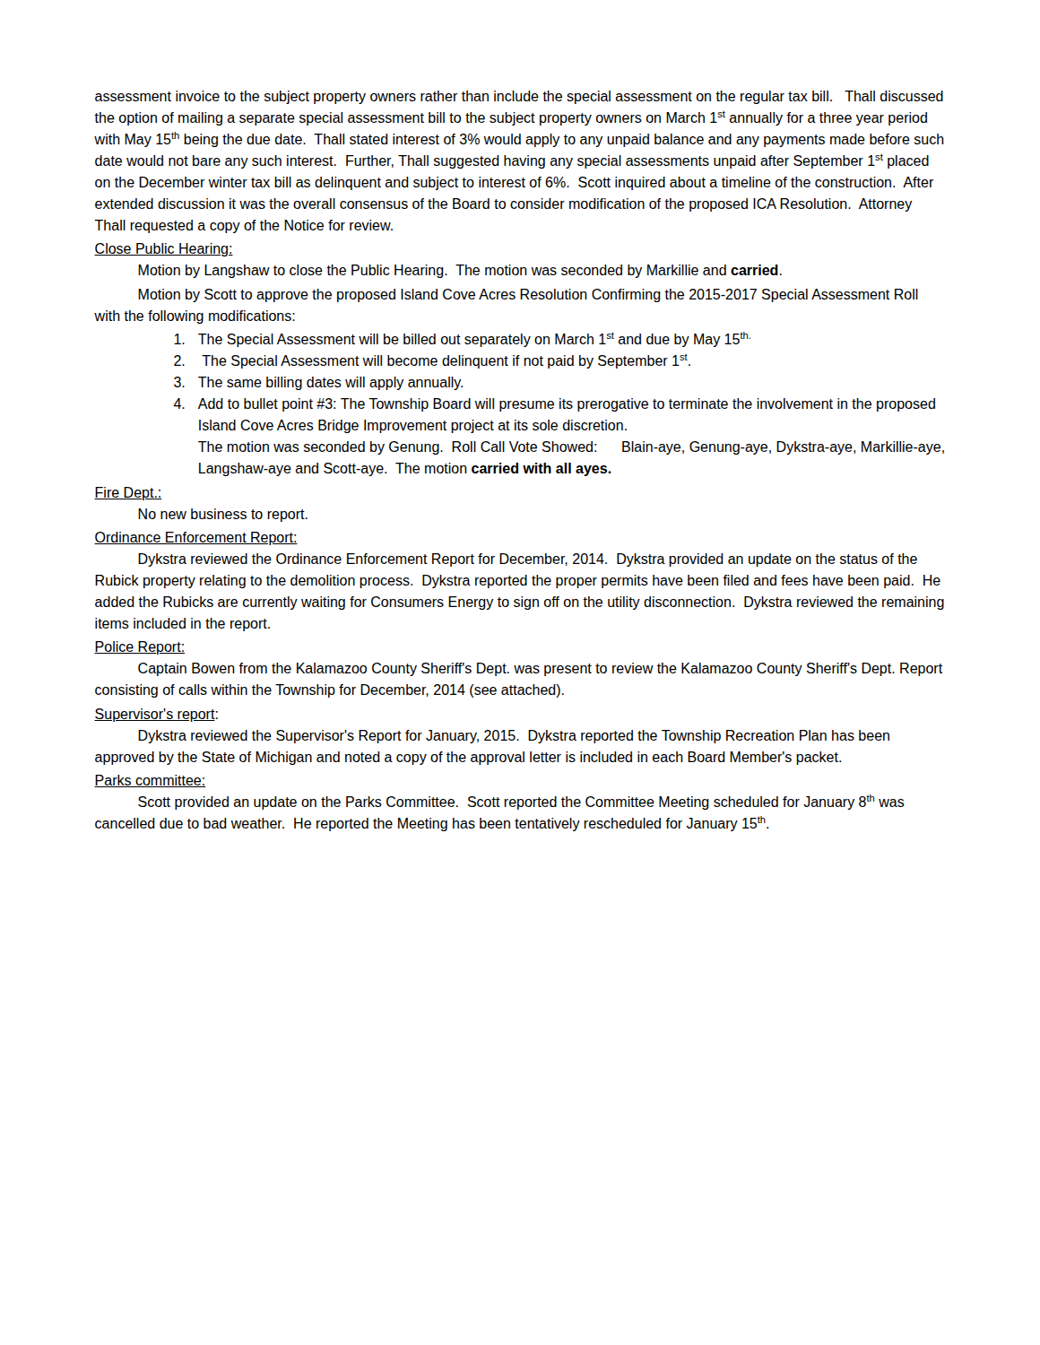assessment invoice to the subject property owners rather than include the special assessment on the regular tax bill. Thall discussed the option of mailing a separate special assessment bill to the subject property owners on March 1st annually for a three year period with May 15th being the due date. Thall stated interest of 3% would apply to any unpaid balance and any payments made before such date would not bare any such interest. Further, Thall suggested having any special assessments unpaid after September 1st placed on the December winter tax bill as delinquent and subject to interest of 6%. Scott inquired about a timeline of the construction. After extended discussion it was the overall consensus of the Board to consider modification of the proposed ICA Resolution. Attorney Thall requested a copy of the Notice for review.
Close Public Hearing:
Motion by Langshaw to close the Public Hearing. The motion was seconded by Markillie and carried.
Motion by Scott to approve the proposed Island Cove Acres Resolution Confirming the 2015-2017 Special Assessment Roll with the following modifications:
The Special Assessment will be billed out separately on March 1st and due by May 15th.
The Special Assessment will become delinquent if not paid by September 1st.
The same billing dates will apply annually.
Add to bullet point #3: The Township Board will presume its prerogative to terminate the involvement in the proposed Island Cove Acres Bridge Improvement project at its sole discretion.
The motion was seconded by Genung. Roll Call Vote Showed: Blain-aye, Genung-aye, Dykstra-aye, Markillie-aye, Langshaw-aye and Scott-aye. The motion carried with all ayes.
Fire Dept.:
No new business to report.
Ordinance Enforcement Report:
Dykstra reviewed the Ordinance Enforcement Report for December, 2014. Dykstra provided an update on the status of the Rubick property relating to the demolition process. Dykstra reported the proper permits have been filed and fees have been paid. He added the Rubicks are currently waiting for Consumers Energy to sign off on the utility disconnection. Dykstra reviewed the remaining items included in the report.
Police Report:
Captain Bowen from the Kalamazoo County Sheriff's Dept. was present to review the Kalamazoo County Sheriff's Dept. Report consisting of calls within the Township for December, 2014 (see attached).
Supervisor's report:
Dykstra reviewed the Supervisor's Report for January, 2015. Dykstra reported the Township Recreation Plan has been approved by the State of Michigan and noted a copy of the approval letter is included in each Board Member's packet.
Parks committee:
Scott provided an update on the Parks Committee. Scott reported the Committee Meeting scheduled for January 8th was cancelled due to bad weather. He reported the Meeting has been tentatively rescheduled for January 15th.